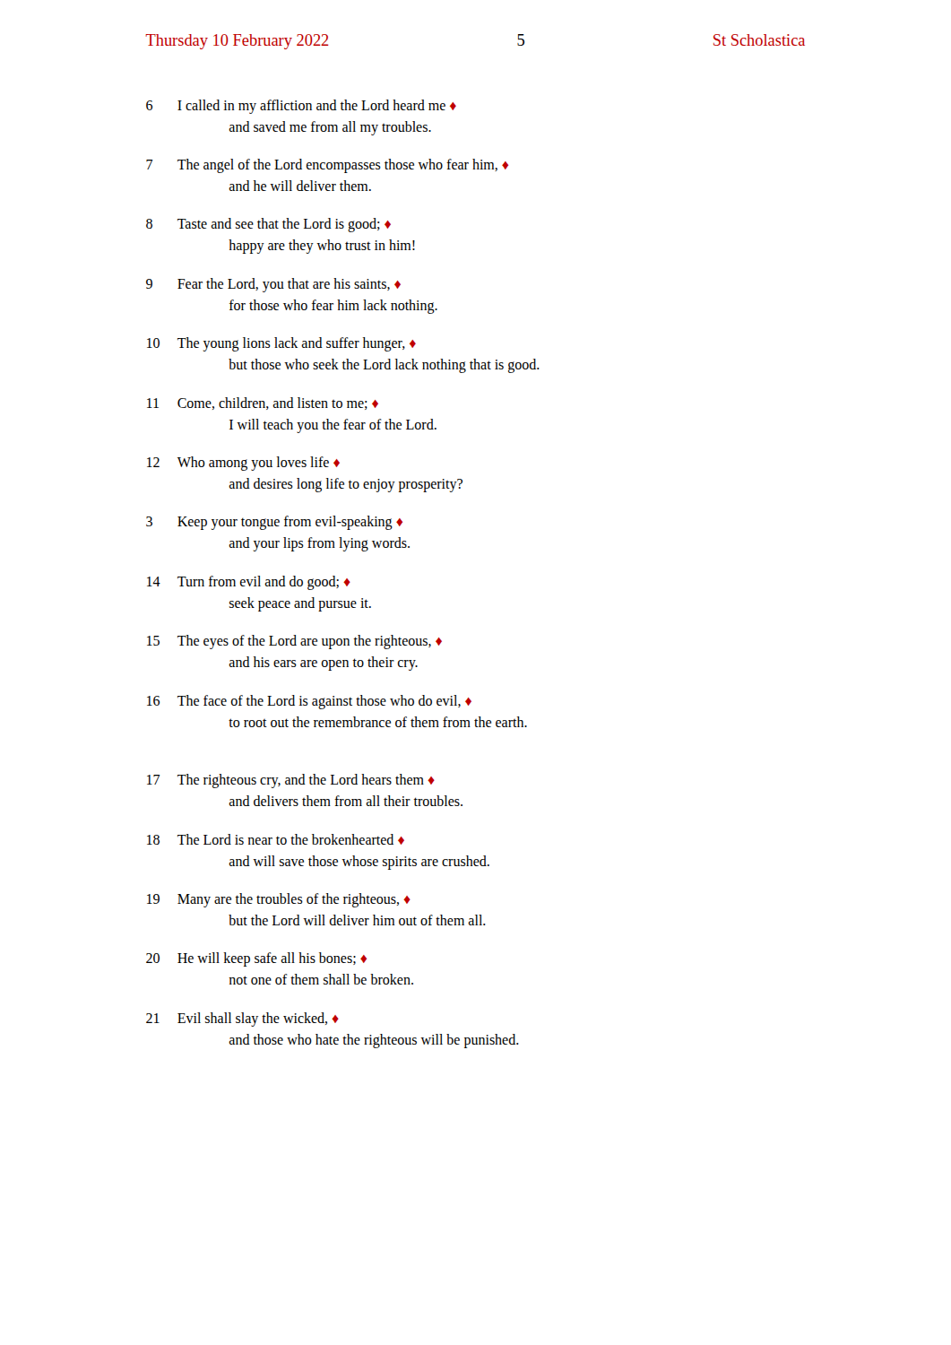Thursday 10 February 2022 5 St Scholastica
6 I called in my affliction and the Lord heard me ♦ and saved me from all my troubles.
7 The angel of the Lord encompasses those who fear him, ♦ and he will deliver them.
8 Taste and see that the Lord is good; ♦ happy are they who trust in him!
9 Fear the Lord, you that are his saints, ♦ for those who fear him lack nothing.
10 The young lions lack and suffer hunger, ♦ but those who seek the Lord lack nothing that is good.
11 Come, children, and listen to me; ♦ I will teach you the fear of the Lord.
12 Who among you loves life ♦ and desires long life to enjoy prosperity?
3 Keep your tongue from evil-speaking ♦ and your lips from lying words.
14 Turn from evil and do good; ♦ seek peace and pursue it.
15 The eyes of the Lord are upon the righteous, ♦ and his ears are open to their cry.
16 The face of the Lord is against those who do evil, ♦ to root out the remembrance of them from the earth.
17 The righteous cry, and the Lord hears them ♦ and delivers them from all their troubles.
18 The Lord is near to the brokenhearted ♦ and will save those whose spirits are crushed.
19 Many are the troubles of the righteous, ♦ but the Lord will deliver him out of them all.
20 He will keep safe all his bones; ♦ not one of them shall be broken.
21 Evil shall slay the wicked, ♦ and those who hate the righteous will be punished.